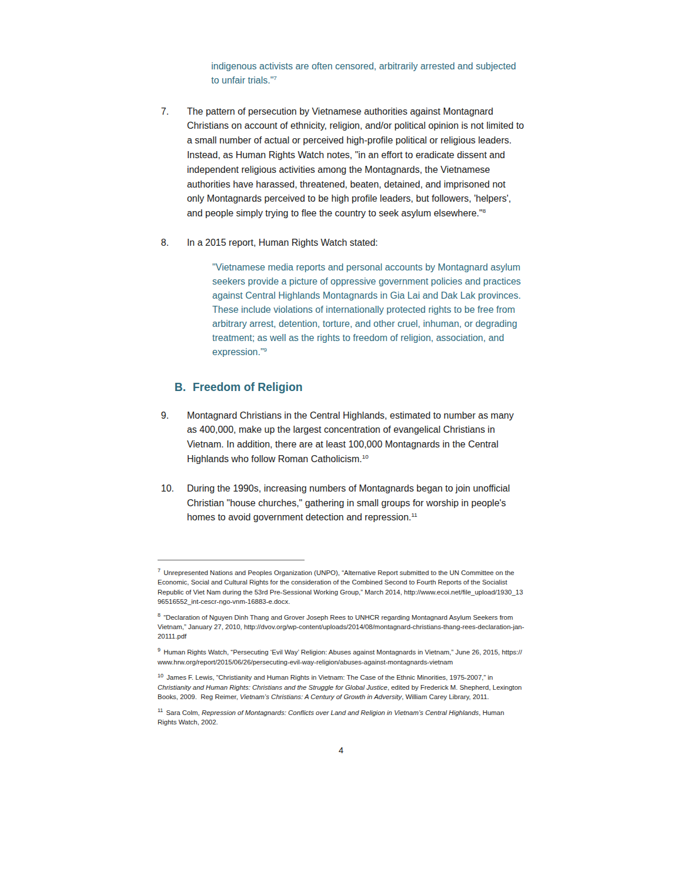indigenous activists are often censored, arbitrarily arrested and subjected to unfair trials."7
7. The pattern of persecution by Vietnamese authorities against Montagnard Christians on account of ethnicity, religion, and/or political opinion is not limited to a small number of actual or perceived high-profile political or religious leaders. Instead, as Human Rights Watch notes, "in an effort to eradicate dissent and independent religious activities among the Montagnards, the Vietnamese authorities have harassed, threatened, beaten, detained, and imprisoned not only Montagnards perceived to be high profile leaders, but followers, 'helpers', and people simply trying to flee the country to seek asylum elsewhere."8
8. In a 2015 report, Human Rights Watch stated:
"Vietnamese media reports and personal accounts by Montagnard asylum seekers provide a picture of oppressive government policies and practices against Central Highlands Montagnards in Gia Lai and Dak Lak provinces. These include violations of internationally protected rights to be free from arbitrary arrest, detention, torture, and other cruel, inhuman, or degrading treatment; as well as the rights to freedom of religion, association, and expression."9
B. Freedom of Religion
9. Montagnard Christians in the Central Highlands, estimated to number as many as 400,000, make up the largest concentration of evangelical Christians in Vietnam. In addition, there are at least 100,000 Montagnards in the Central Highlands who follow Roman Catholicism.10
10. During the 1990s, increasing numbers of Montagnards began to join unofficial Christian "house churches," gathering in small groups for worship in people's homes to avoid government detection and repression.11
7 Unrepresented Nations and Peoples Organization (UNPO), “Alternative Report submitted to the UN Committee on the Economic, Social and Cultural Rights for the consideration of the Combined Second to Fourth Reports of the Socialist Republic of Viet Nam during the 53rd Pre-Sessional Working Group,” March 2014, http://www.ecoi.net/file_upload/1930_1396516552_int-cescr-ngo-vnm-16883-e.docx.
8 “Declaration of Nguyen Dinh Thang and Grover Joseph Rees to UNHCR regarding Montagnard Asylum Seekers from Vietnam,” January 27, 2010, http://dvov.org/wp-content/uploads/2014/08/montagnard-christians-thang-rees-declaration-jan-20111.pdf
9 Human Rights Watch, “Persecuting ‘Evil Way’ Religion: Abuses against Montagnards in Vietnam,” June 26, 2015, https://www.hrw.org/report/2015/06/26/persecuting-evil-way-religion/abuses-against-montagnards-vietnam
10 James F. Lewis, “Christianity and Human Rights in Vietnam: The Case of the Ethnic Minorities, 1975-2007,” in Christianity and Human Rights: Christians and the Struggle for Global Justice, edited by Frederick M. Shepherd, Lexington Books, 2009. Reg Reimer, Vietnam’s Christians: A Century of Growth in Adversity, William Carey Library, 2011.
11 Sara Colm, Repression of Montagnards: Conflicts over Land and Religion in Vietnam’s Central Highlands, Human Rights Watch, 2002.
4